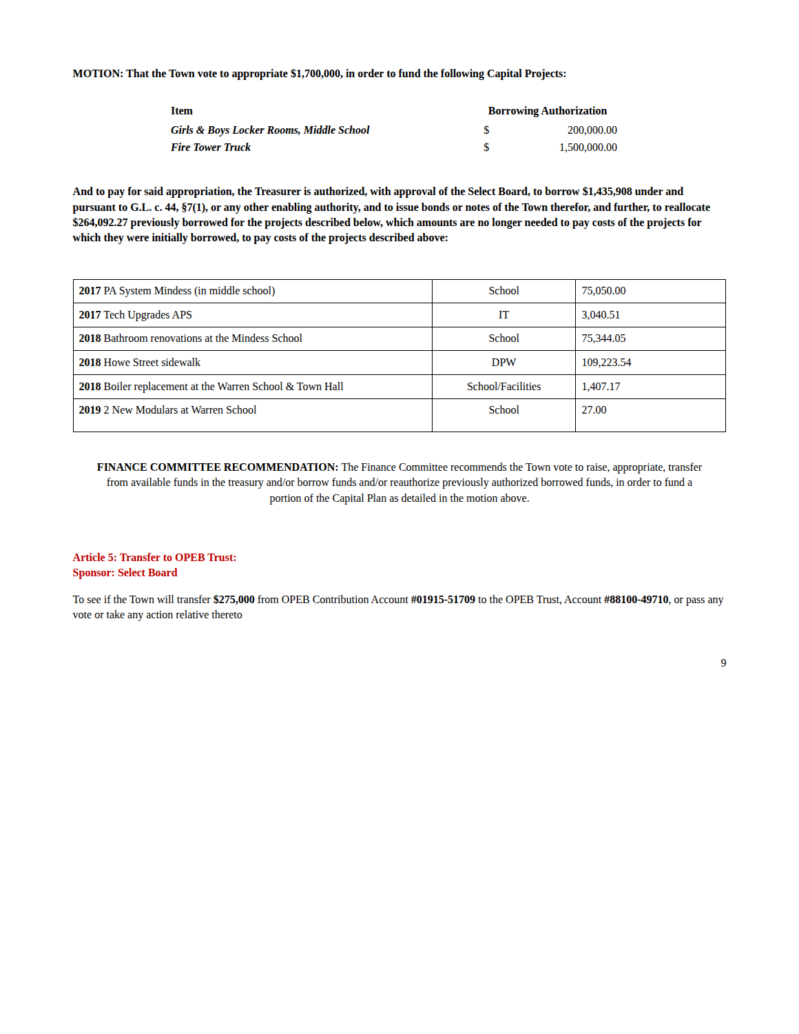MOTION: That the Town vote to appropriate $1,700,000, in order to fund the following Capital Projects:
| Item | Borrowing Authorization |
| --- | --- |
| Girls & Boys Locker Rooms, Middle School | $ | 200,000.00 |
| Fire Tower Truck | $ | 1,500,000.00 |
And to pay for said appropriation, the Treasurer is authorized, with approval of the Select Board, to borrow $1,435,908 under and pursuant to G.L. c. 44, §7(1), or any other enabling authority, and to issue bonds or notes of the Town therefor, and further, to reallocate $264,092.27 previously borrowed for the projects described below, which amounts are no longer needed to pay costs of the projects for which they were initially borrowed, to pay costs of the projects described above:
| 2017 PA System Mindess (in middle school) | School | 75,050.00 |
| 2017 Tech Upgrades APS | IT | 3,040.51 |
| 2018 Bathroom renovations at the Mindess School | School | 75,344.05 |
| 2018 Howe Street sidewalk | DPW | 109,223.54 |
| 2018 Boiler replacement at the Warren School & Town Hall | School/Facilities | 1,407.17 |
| 2019 2 New Modulars at Warren School | School | 27.00 |
FINANCE COMMITTEE RECOMMENDATION: The Finance Committee recommends the Town vote to raise, appropriate, transfer from available funds in the treasury and/or borrow funds and/or reauthorize previously authorized borrowed funds, in order to fund a portion of the Capital Plan as detailed in the motion above.
Article 5: Transfer to OPEB Trust: Sponsor: Select Board
To see if the Town will transfer $275,000 from OPEB Contribution Account #01915-51709 to the OPEB Trust, Account #88100-49710, or pass any vote or take any action relative thereto
9